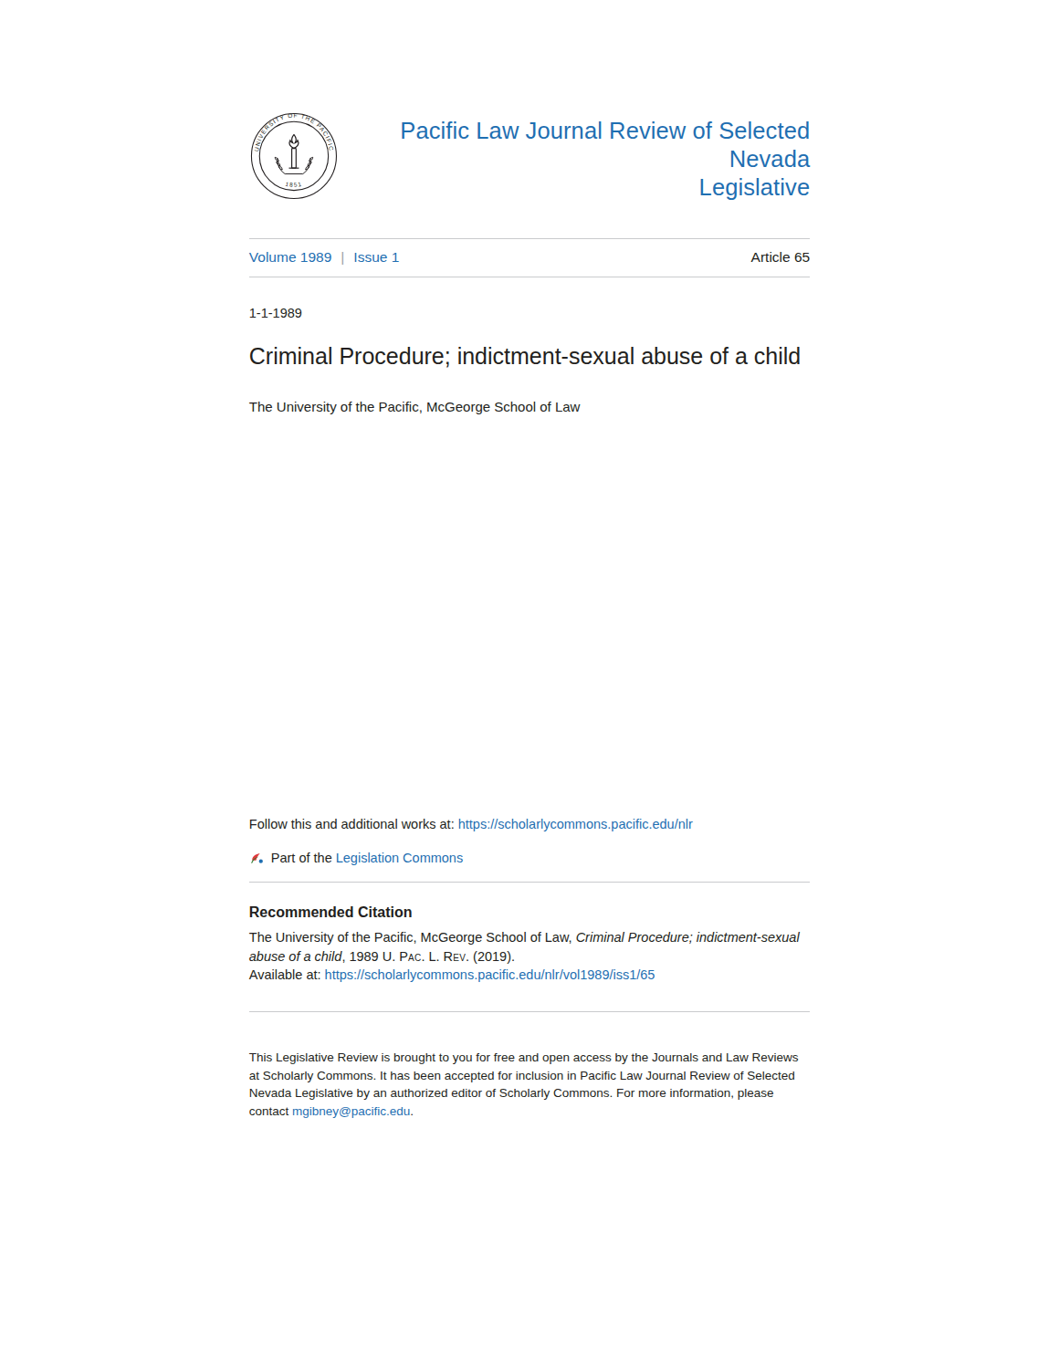UNIVERSITY OF THE PACIFIC 1851
Pacific Law Journal Review of Selected Nevada Legislative
Volume 1989|Issue 1
Article 65
1-1-1989
Criminal Procedure; indictment-sexual abuse of a child
The University of the Pacific, McGeorge School of Law
Follow this and additional works at: https://scholarlycommons.pacific.edu/nlr
Part of the Legislation Commons
Recommended Citation
The University of the Pacific, McGeorge School of Law, Criminal Procedure; indictment-sexual abuse of a child, 1989 U. Pac. L. Rev. (2019).
Available at: https://scholarlycommons.pacific.edu/nlr/vol1989/iss1/65
This Legislative Review is brought to you for free and open access by the Journals and Law Reviews at Scholarly Commons. It has been accepted for inclusion in Pacific Law Journal Review of Selected Nevada Legislative by an authorized editor of Scholarly Commons. For more information, please contact mgibney@pacific.edu.